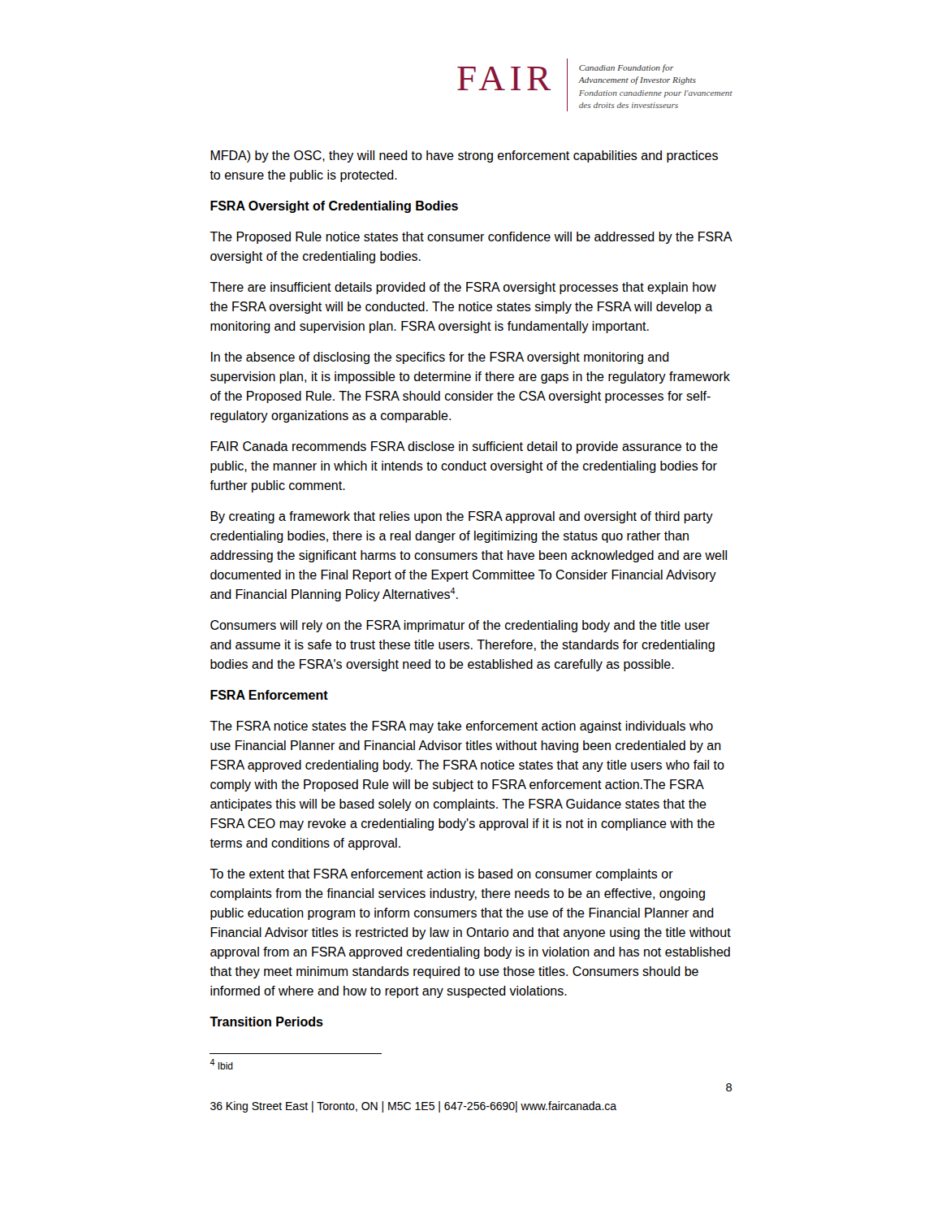FAIR
Canadian Foundation for
Advancement of Investor Rights
Fondation canadienne pour l'avancement
des droits des investisseurs
MFDA) by the OSC, they will need to have strong enforcement capabilities and practices to ensure the public is protected.
FSRA Oversight of Credentialing Bodies
The Proposed Rule notice states that consumer confidence will be addressed by the FSRA oversight of the credentialing bodies.
There are insufficient details provided of the FSRA oversight processes that explain how the FSRA oversight will be conducted. The notice states simply the FSRA will develop a monitoring and supervision plan. FSRA oversight is fundamentally important.
In the absence of disclosing the specifics for the FSRA oversight monitoring and supervision plan, it is impossible to determine if there are gaps in the regulatory framework of the Proposed Rule. The FSRA should consider the CSA oversight processes for self-regulatory organizations as a comparable.
FAIR Canada recommends FSRA disclose in sufficient detail to provide assurance to the public, the manner in which it intends to conduct oversight of the credentialing bodies for further public comment.
By creating a framework that relies upon the FSRA approval and oversight of third party credentialing bodies, there is a real danger of legitimizing the status quo rather than addressing the significant harms to consumers that have been acknowledged and are well documented in the Final Report of the Expert Committee To Consider Financial Advisory and Financial Planning Policy Alternatives4.
Consumers will rely on the FSRA imprimatur of the credentialing body and the title user and assume it is safe to trust these title users. Therefore, the standards for credentialing bodies and the FSRA's oversight need to be established as carefully as possible.
FSRA Enforcement
The FSRA notice states the FSRA may take enforcement action against individuals who use Financial Planner and Financial Advisor titles without having been credentialed by an FSRA approved credentialing body. The FSRA notice states that any title users who fail to comply with the Proposed Rule will be subject to FSRA enforcement action.The FSRA anticipates this will be based solely on complaints. The FSRA Guidance states that the FSRA CEO may revoke a credentialing body's approval if it is not in compliance with the terms and conditions of approval.
To the extent that FSRA enforcement action is based on consumer complaints or complaints from the financial services industry, there needs to be an effective, ongoing public education program to inform consumers that the use of the Financial Planner and Financial Advisor titles is restricted by law in Ontario and that anyone using the title without approval from an FSRA approved credentialing body is in violation and has not established that they meet minimum standards required to use those titles. Consumers should be informed of where and how to report any suspected violations.
Transition Periods
4 Ibid
8
36 King Street East | Toronto, ON | M5C 1E5 | 647-256-6690| www.faircanada.ca